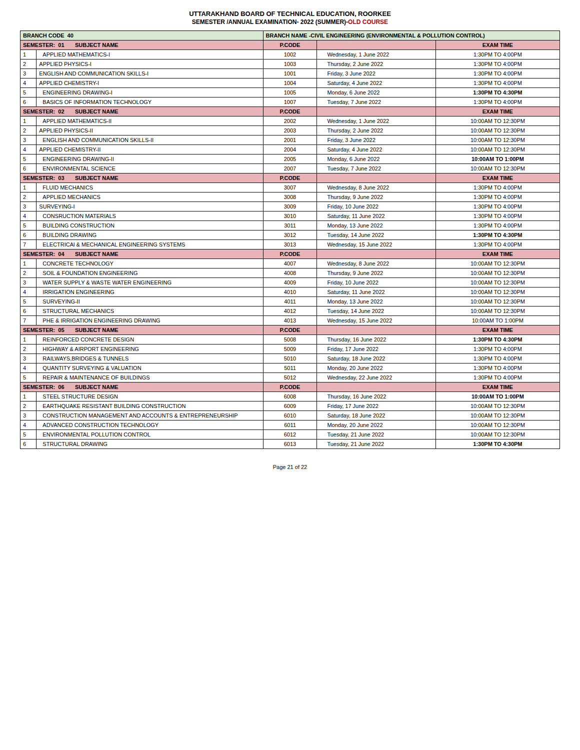UTTARAKHAND BOARD OF TECHNICAL EDUCATION, ROORKEE
SEMESTER /ANNUAL EXAMINATION- 2022 (SUMMER)-OLD COURSE
| BRANCH CODE 40 | BRANCH NAME -CIVIL ENGINEERING (ENVIRONMENTAL & POLLUTION CONTROL) |
| SEMESTER: 01 SUBJECT NAME | P.CODE | | EXAM TIME |
| 1 | APPLIED MATHEMATICS-I | 1002 | Wednesday, 1 June 2022 | 1:30PM TO 4:00PM |
| 2 | APPLIED PHYSICS-I | 1003 | Thursday, 2 June 2022 | 1:30PM TO 4:00PM |
| 3 | ENGLISH AND COMMUNICATION SKILLS-I | 1001 | Friday, 3 June 2022 | 1:30PM TO 4:00PM |
| 4 | APPLIED CHEMISTRY-I | 1004 | Saturday, 4 June 2022 | 1:30PM TO 4:00PM |
| 5 | ENGINEERING DRAWING-I | 1005 | Monday, 6 June 2022 | 1:30PM TO 4:30PM |
| 6 | BASICS OF INFORMATION TECHNOLOGY | 1007 | Tuesday, 7 June 2022 | 1:30PM TO 4:00PM |
| SEMESTER: 02 SUBJECT NAME | P.CODE | | EXAM TIME |
| 1 | APPLIED MATHEMATICS-II | 2002 | Wednesday, 1 June 2022 | 10:00AM TO 12:30PM |
| 2 | APPLIED PHYSICS-II | 2003 | Thursday, 2 June 2022 | 10:00AM TO 12:30PM |
| 3 | ENGLISH AND COMMUNICATION SKILLS-II | 2001 | Friday, 3 June 2022 | 10:00AM TO 12:30PM |
| 4 | APPLIED CHEMISTRY-II | 2004 | Saturday, 4 June 2022 | 10:00AM TO 12:30PM |
| 5 | ENGINEERING DRAWING-II | 2005 | Monday, 6 June 2022 | 10:00AM TO 1:00PM |
| 6 | ENVIRONMENTAL SCIENCE | 2007 | Tuesday, 7 June 2022 | 10:00AM TO 12:30PM |
| SEMESTER: 03 SUBJECT NAME | P.CODE | | EXAM TIME |
| 1 | FLUID MECHANICS | 3007 | Wednesday, 8 June 2022 | 1:30PM TO 4:00PM |
| 2 | APPLIED MECHANICS | 3008 | Thursday, 9 June 2022 | 1:30PM TO 4:00PM |
| 3 | SURVEYING-I | 3009 | Friday, 10 June 2022 | 1:30PM TO 4:00PM |
| 4 | CONSRUCTION MATERIALS | 3010 | Saturday, 11 June 2022 | 1:30PM TO 4:00PM |
| 5 | BUILDING CONSTRUCTION | 3011 | Monday, 13 June 2022 | 1:30PM TO 4:00PM |
| 6 | BUILDING DRAWING | 3012 | Tuesday, 14 June 2022 | 1:30PM TO 4:30PM |
| 7 | ELECTRICAl & MECHANICAL ENGINEERING SYSTEMS | 3013 | Wednesday, 15 June 2022 | 1:30PM TO 4:00PM |
| SEMESTER: 04 SUBJECT NAME | P.CODE | | EXAM TIME |
| 1 | CONCRETE TECHNOLOGY | 4007 | Wednesday, 8 June 2022 | 10:00AM TO 12:30PM |
| 2 | SOIL & FOUNDATION ENGINEERING | 4008 | Thursday, 9 June 2022 | 10:00AM TO 12:30PM |
| 3 | WATER SUPPLY & WASTE WATER ENGINEERING | 4009 | Friday, 10 June 2022 | 10:00AM TO 12:30PM |
| 4 | IRRIGATION ENGINEERING | 4010 | Saturday, 11 June 2022 | 10:00AM TO 12:30PM |
| 5 | SURVEYING-II | 4011 | Monday, 13 June 2022 | 10:00AM TO 12:30PM |
| 6 | STRUCTURAL MECHANICS | 4012 | Tuesday, 14 June 2022 | 10:00AM TO 12:30PM |
| 7 | PHE & IRRIGATION ENGINEERING DRAWING | 4013 | Wednesday, 15 June 2022 | 10:00AM TO 1:00PM |
| SEMESTER: 05 SUBJECT NAME | P.CODE | | EXAM TIME |
| 1 | REINFORCED CONCRETE DESIGN | 5008 | Thursday, 16 June 2022 | 1:30PM TO 4:30PM |
| 2 | HIGHWAY & AIRPORT ENGINEERING | 5009 | Friday, 17 June 2022 | 1:30PM TO 4:00PM |
| 3 | RAILWAYS,BRIDGES & TUNNELS | 5010 | Saturday, 18 June 2022 | 1:30PM TO 4:00PM |
| 4 | QUANTITY SURVEYING & VALUATION | 5011 | Monday, 20 June 2022 | 1:30PM TO 4:00PM |
| 5 | REPAIR & MAINTENANCE OF BUILDINGS | 5012 | Wednesday, 22 June 2022 | 1:30PM TO 4:00PM |
| SEMESTER: 06 SUBJECT NAME | P.CODE | | EXAM TIME |
| 1 | STEEL STRUCTURE DESIGN | 6008 | Thursday, 16 June 2022 | 10:00AM TO 1:00PM |
| 2 | EARTHQUAKE RESISTANT BUILDING CONSTRUCTION | 6009 | Friday, 17 June 2022 | 10:00AM TO 12:30PM |
| 3 | CONSTRUCTION MANAGEMENT AND ACCOUNTS & ENTREPRENEURSHIP | 6010 | Saturday, 18 June 2022 | 10:00AM TO 12:30PM |
| 4 | ADVANCED CONSTRUCTION TECHNOLOGY | 6011 | Monday, 20 June 2022 | 10:00AM TO 12:30PM |
| 5 | ENVIRONMENTAL POLLUTION CONTROL | 6012 | Tuesday, 21 June 2022 | 10:00AM TO 12:30PM |
| 6 | STRUCTURAL DRAWING | 6013 | Tuesday, 21 June 2022 | 1:30PM TO 4:30PM |
Page 21 of 22